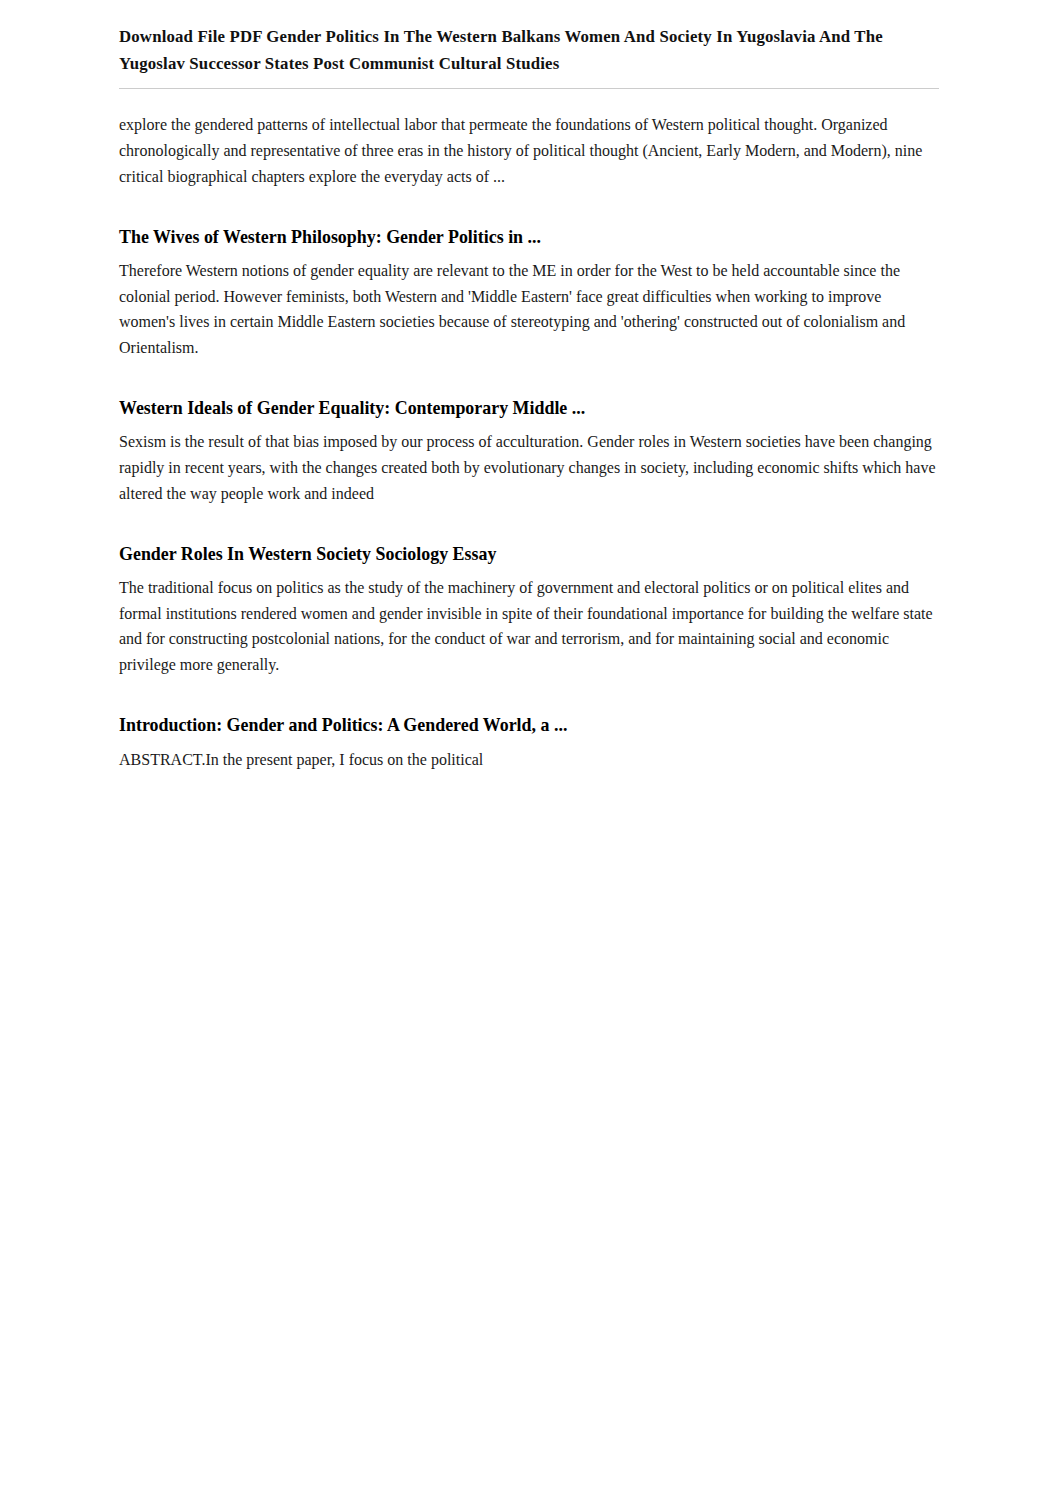Download File PDF Gender Politics In The Western Balkans Women And Society In Yugoslavia And The Yugoslav Successor States Post Communist Cultural Studies
explore the gendered patterns of intellectual labor that permeate the foundations of Western political thought. Organized chronologically and representative of three eras in the history of political thought (Ancient, Early Modern, and Modern), nine critical biographical chapters explore the everyday acts of ...
The Wives of Western Philosophy: Gender Politics in ...
Therefore Western notions of gender equality are relevant to the ME in order for the West to be held accountable since the colonial period. However feminists, both Western and 'Middle Eastern' face great difficulties when working to improve women's lives in certain Middle Eastern societies because of stereotyping and 'othering' constructed out of colonialism and Orientalism.
Western Ideals of Gender Equality: Contemporary Middle ...
Sexism is the result of that bias imposed by our process of acculturation. Gender roles in Western societies have been changing rapidly in recent years, with the changes created both by evolutionary changes in society, including economic shifts which have altered the way people work and indeed
Gender Roles In Western Society Sociology Essay
The traditional focus on politics as the study of the machinery of government and electoral politics or on political elites and formal institutions rendered women and gender invisible in spite of their foundational importance for building the welfare state and for constructing postcolonial nations, for the conduct of war and terrorism, and for maintaining social and economic privilege more generally.
Introduction: Gender and Politics: A Gendered World, a ...
ABSTRACT.In the present paper, I focus on the political